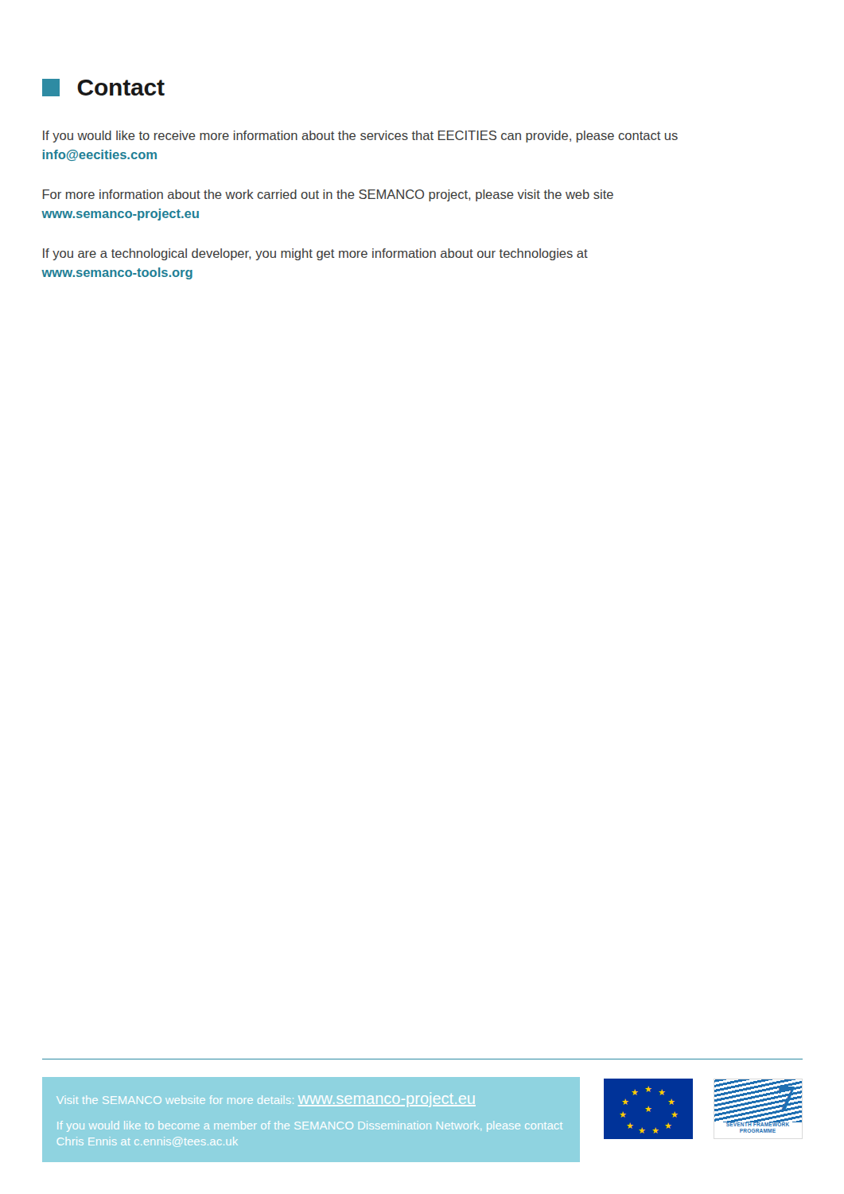Contact
If you would like to receive more information about the services that EECITIES can provide, please contact us info@eecities.com
For more information about the work carried out in the SEMANCO project, please visit the web site www.semanco-project.eu
If you are a technological developer, you might get more information about our technologies at www.semanco-tools.org
Visit the SEMANCO website for more details: www.semanco-project.eu
If you would like to become a member of the SEMANCO Dissemination Network, please contact Chris Ennis at c.ennis@tees.ac.uk
★ ★ ★ ★ ★ ★ ★ ★ ★ ★ ★ ★
7
Seventh Framework
Programme